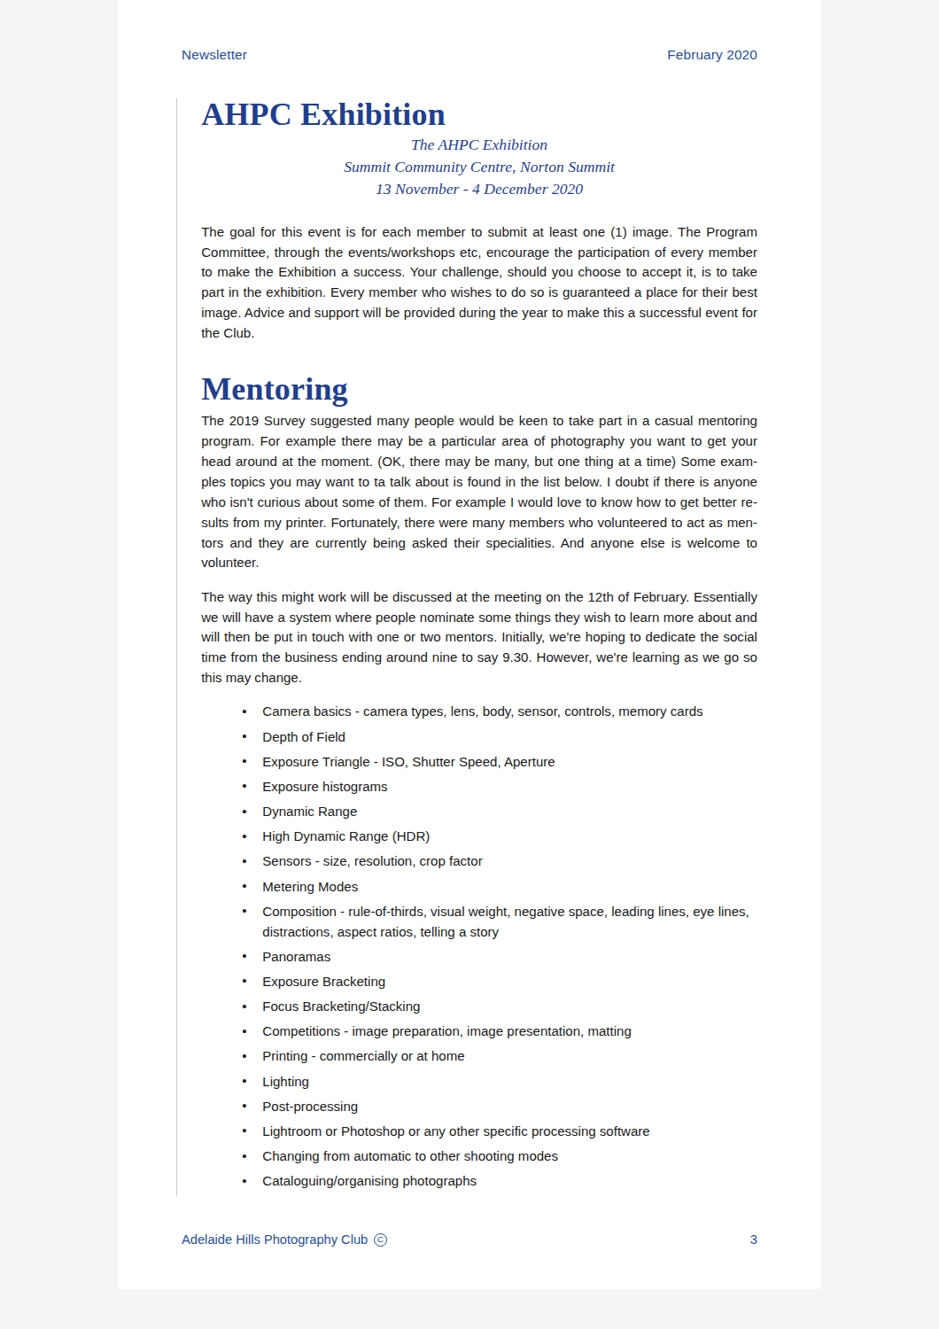Newsletter February 2020
AHPC Exhibition
The AHPC Exhibition
Summit Community Centre, Norton Summit
13 November - 4 December 2020
The goal for this event is for each member to submit at least one (1) image. The Program Committee, through the events/workshops etc, encourage the participation of every member to make the Exhibition a success. Your challenge, should you choose to accept it, is to take part in the exhibition. Every member who wishes to do so is guaranteed a place for their best image. Advice and support will be provided during the year to make this a successful event for the Club.
Mentoring
The 2019 Survey suggested many people would be keen to take part in a casual mentoring program. For example there may be a particular area of photography you want to get your head around at the moment. (OK, there may be many, but one thing at a time) Some examples topics you may want to ta talk about is found in the list below. I doubt if there is anyone who isn't curious about some of them. For example I would love to know how to get better results from my printer. Fortunately, there were many members who volunteered to act as mentors and they are currently being asked their specialities. And anyone else is welcome to volunteer.
The way this might work will be discussed at the meeting on the 12th of February. Essentially we will have a system where people nominate some things they wish to learn more about and will then be put in touch with one or two mentors. Initially, we're hoping to dedicate the social time from the business ending around nine to say 9.30. However, we're learning as we go so this may change.
Camera basics - camera types, lens, body, sensor, controls, memory cards
Depth of Field
Exposure Triangle - ISO, Shutter Speed, Aperture
Exposure histograms
Dynamic Range
High Dynamic Range (HDR)
Sensors - size, resolution, crop factor
Metering Modes
Composition - rule-of-thirds, visual weight, negative space, leading lines, eye lines, distractions, aspect ratios, telling a story
Panoramas
Exposure Bracketing
Focus Bracketing/Stacking
Competitions - image preparation, image presentation, matting
Printing - commercially or at home
Lighting
Post-processing
Lightroom or Photoshop or any other specific processing software
Changing from automatic to other shooting modes
Cataloguing/organising photographs
Adelaide Hills Photography Club C 3